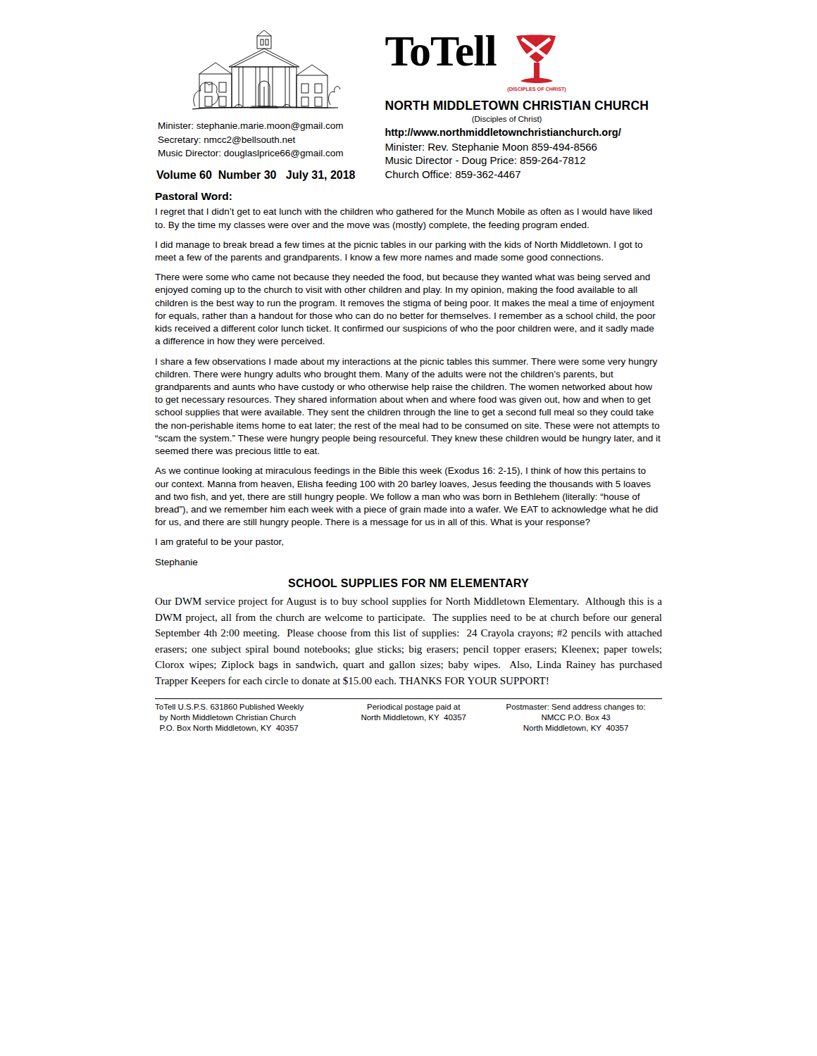Minister: stephanie.marie.moon@gmail.com
Secretary: nmcc2@bellsouth.net
Music Director: douglaslprice66@gmail.com
Volume 60 Number 30 July 31, 2018
ToTell
(DISCIPLES OF CHRIST)
NORTH MIDDLETOWN CHRISTIAN CHURCH
(Disciples of Christ)
http://www.northmiddletownchristianchurch.org/
Minister: Rev. Stephanie Moon 859-494-8566
Music Director - Doug Price: 859-264-7812
Church Office: 859-362-4467
Pastoral Word:
I regret that I didn’t get to eat lunch with the children who gathered for the Munch Mobile as often as I would have liked to. By the time my classes were over and the move was (mostly) complete, the feeding program ended.
I did manage to break bread a few times at the picnic tables in our parking with the kids of North Middletown. I got to meet a few of the parents and grandparents. I know a few more names and made some good connections.
There were some who came not because they needed the food, but because they wanted what was being served and enjoyed coming up to the church to visit with other children and play. In my opinion, making the food available to all children is the best way to run the program. It removes the stigma of being poor. It makes the meal a time of enjoyment for equals, rather than a handout for those who can do no better for themselves. I remember as a school child, the poor kids received a different color lunch ticket. It confirmed our suspicions of who the poor children were, and it sadly made a difference in how they were perceived.
I share a few observations I made about my interactions at the picnic tables this summer. There were some very hungry children. There were hungry adults who brought them. Many of the adults were not the children’s parents, but grandparents and aunts who have custody or who otherwise help raise the children. The women networked about how to get necessary resources. They shared information about when and where food was given out, how and when to get school supplies that were available. They sent the children through the line to get a second full meal so they could take the non-perishable items home to eat later; the rest of the meal had to be consumed on site. These were not attempts to “scam the system.” These were hungry people being resourceful. They knew these children would be hungry later, and it seemed there was precious little to eat.
As we continue looking at miraculous feedings in the Bible this week (Exodus 16: 2-15), I think of how this pertains to our context. Manna from heaven, Elisha feeding 100 with 20 barley loaves, Jesus feeding the thousands with 5 loaves and two fish, and yet, there are still hungry people. We follow a man who was born in Bethlehem (literally: “house of bread”), and we remember him each week with a piece of grain made into a wafer. We EAT to acknowledge what he did for us, and there are still hungry people. There is a message for us in all of this. What is your response?
I am grateful to be your pastor,
Stephanie
SCHOOL SUPPLIES FOR NM ELEMENTARY
Our DWM service project for August is to buy school supplies for North Middletown Elementary. Although this is a DWM project, all from the church are welcome to participate. The supplies need to be at church before our general September 4th 2:00 meeting. Please choose from this list of supplies: 24 Crayola crayons; #2 pencils with attached erasers; one subject spiral bound notebooks; glue sticks; big erasers; pencil topper erasers; Kleenex; paper towels; Clorox wipes; Ziplock bags in sandwich, quart and gallon sizes; baby wipes. Also, Linda Rainey has purchased Trapper Keepers for each circle to donate at $15.00 each. THANKS FOR YOUR SUPPORT!
ToTell U.S.P.S. 631860 Published Weekly
by North Middletown Christian Church
P.O. Box North Middletown, KY 40357
Periodical postage paid at
North Middletown, KY 40357
Postmaster: Send address changes to:
NMCC P.O. Box 43
North Middletown, KY 40357